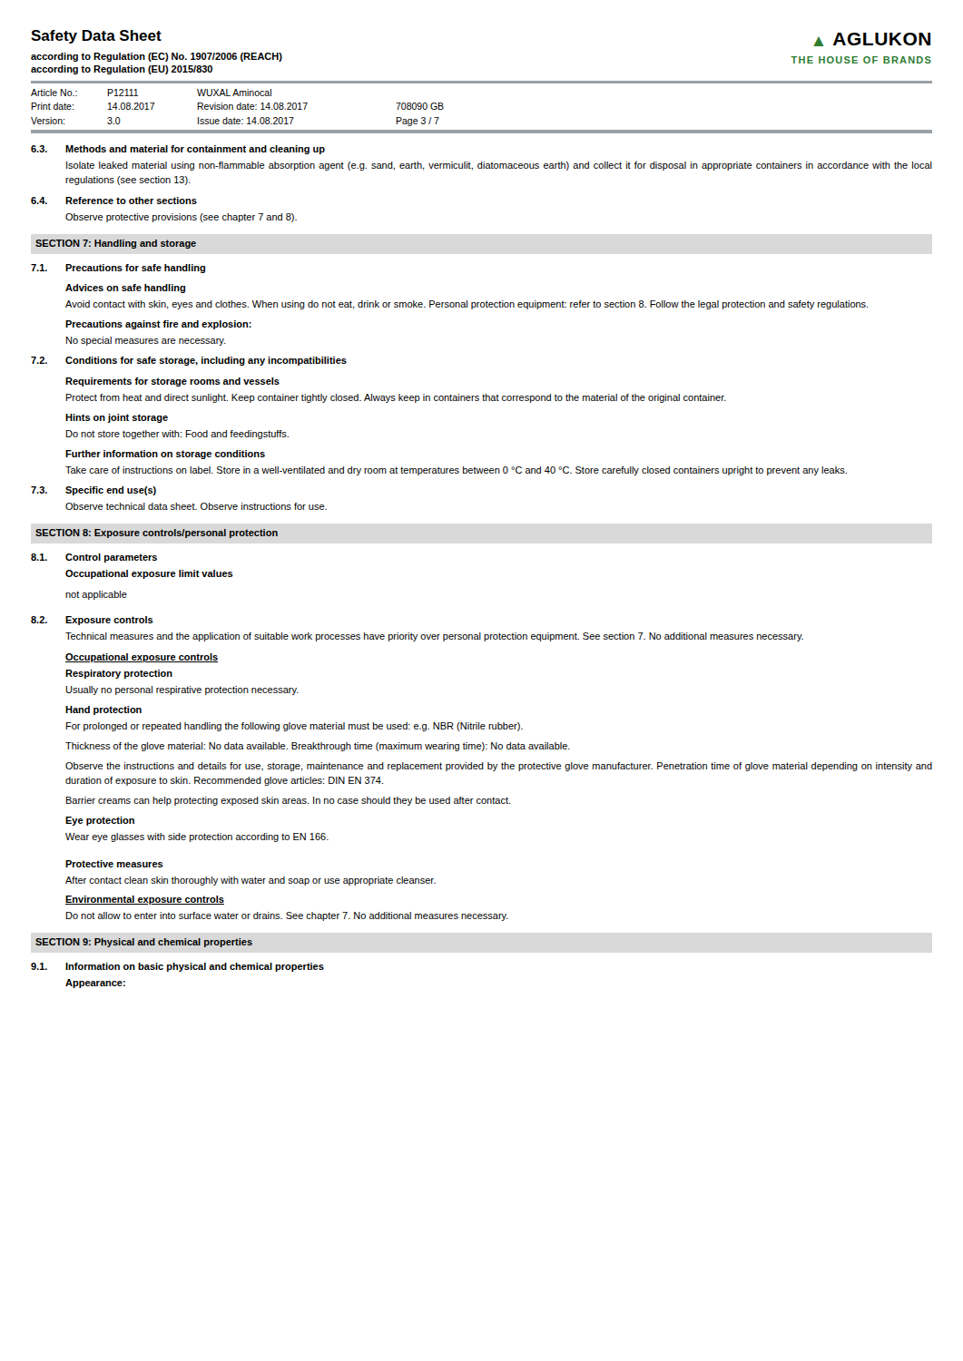Safety Data Sheet
according to Regulation (EC) No. 1907/2006 (REACH)
according to Regulation (EU) 2015/830
▲ AGLUKON
THE HOUSE OF BRANDS
| Article No.: | P12111 | WUXAL Aminocal | | |
| Print date: | 14.08.2017 | Revision date: 14.08.2017 | 708090 GB | |
| Version: | 3.0 | Issue date: 14.08.2017 | Page 3 / 7 | |
6.3.
Methods and material for containment and cleaning up
Isolate leaked material using non-flammable absorption agent (e.g. sand, earth, vermiculit, diatomaceous earth) and collect it for disposal in appropriate containers in accordance with the local regulations (see section 13).
6.4.
Reference to other sections
Observe protective provisions (see chapter 7 and 8).
SECTION 7: Handling and storage
7.1.
Precautions for safe handling
Advices on safe handling
Avoid contact with skin, eyes and clothes. When using do not eat, drink or smoke. Personal protection equipment: refer to section 8. Follow the legal protection and safety regulations.
Precautions against fire and explosion:
No special measures are necessary.
7.2.
Conditions for safe storage, including any incompatibilities
Requirements for storage rooms and vessels
Protect from heat and direct sunlight. Keep container tightly closed. Always keep in containers that correspond to the material of the original container.
Hints on joint storage
Do not store together with: Food and feedingstuffs.
Further information on storage conditions
Take care of instructions on label. Store in a well-ventilated and dry room at temperatures between 0 °C and 40 °C. Store carefully closed containers upright to prevent any leaks.
7.3.
Specific end use(s)
Observe technical data sheet. Observe instructions for use.
SECTION 8: Exposure controls/personal protection
8.1.
Control parameters
Occupational exposure limit values
not applicable
8.2.
Exposure controls
Technical measures and the application of suitable work processes have priority over personal protection equipment. See section 7. No additional measures necessary.
Occupational exposure controls
Respiratory protection
Usually no personal respirative protection necessary.
Hand protection
For prolonged or repeated handling the following glove material must be used: e.g. NBR (Nitrile rubber).
Thickness of the glove material: No data available. Breakthrough time (maximum wearing time): No data available.
Observe the instructions and details for use, storage, maintenance and replacement provided by the protective glove manufacturer. Penetration time of glove material depending on intensity and duration of exposure to skin. Recommended glove articles: DIN EN 374.
Barrier creams can help protecting exposed skin areas. In no case should they be used after contact.
Eye protection
Wear eye glasses with side protection according to EN 166.
Protective measures
After contact clean skin thoroughly with water and soap or use appropriate cleanser.
Environmental exposure controls
Do not allow to enter into surface water or drains. See chapter 7. No additional measures necessary.
SECTION 9: Physical and chemical properties
9.1.
Information on basic physical and chemical properties
Appearance: